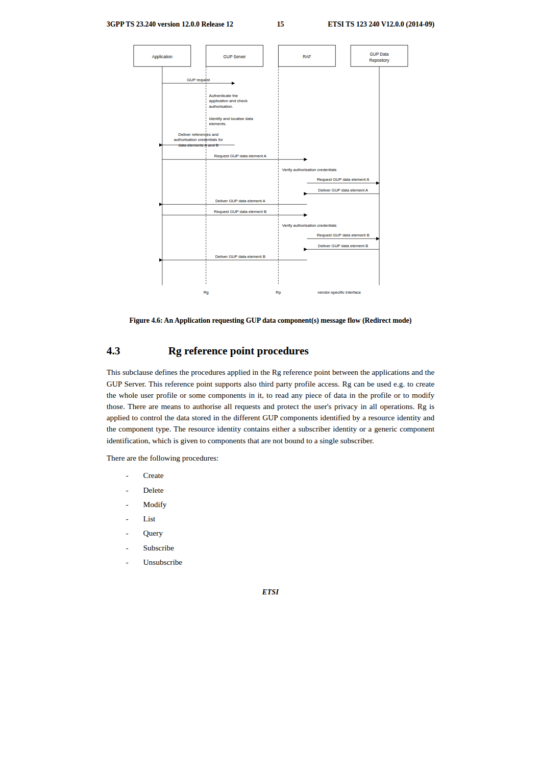3GPP TS 23.240 version 12.0.0 Release 12 15 ETSI TS 123 240 V12.0.0 (2014-09)
Application GUP Server RAF GUP Data Repository GUP request Authenticate the application and check authorisation. Identify and localise data elements. Deliver references and authorisation credentials for data elements A and B Request GUP data element A Verify authorisation credentials Request GUP data element A Deliver GUP data element A Deliver GUP data element A Request GUP data element B Verify authorisation credentials Request GUP data element B Deliver GUP data element B Deliver GUP data element B Rg Rp vendor-specific interface
Figure 4.6: An Application requesting GUP data component(s) message flow (Redirect mode)
4.3 Rg reference point procedures
This subclause defines the procedures applied in the Rg reference point between the applications and the GUP Server. This reference point supports also third party profile access. Rg can be used e.g. to create the whole user profile or some components in it, to read any piece of data in the profile or to modify those. There are means to authorise all requests and protect the user's privacy in all operations. Rg is applied to control the data stored in the different GUP components identified by a resource identity and the component type. The resource identity contains either a subscriber identity or a generic component identification, which is given to components that are not bound to a single subscriber.
There are the following procedures:
Create
Delete
Modify
List
Query
Subscribe
Unsubscribe
ETSI